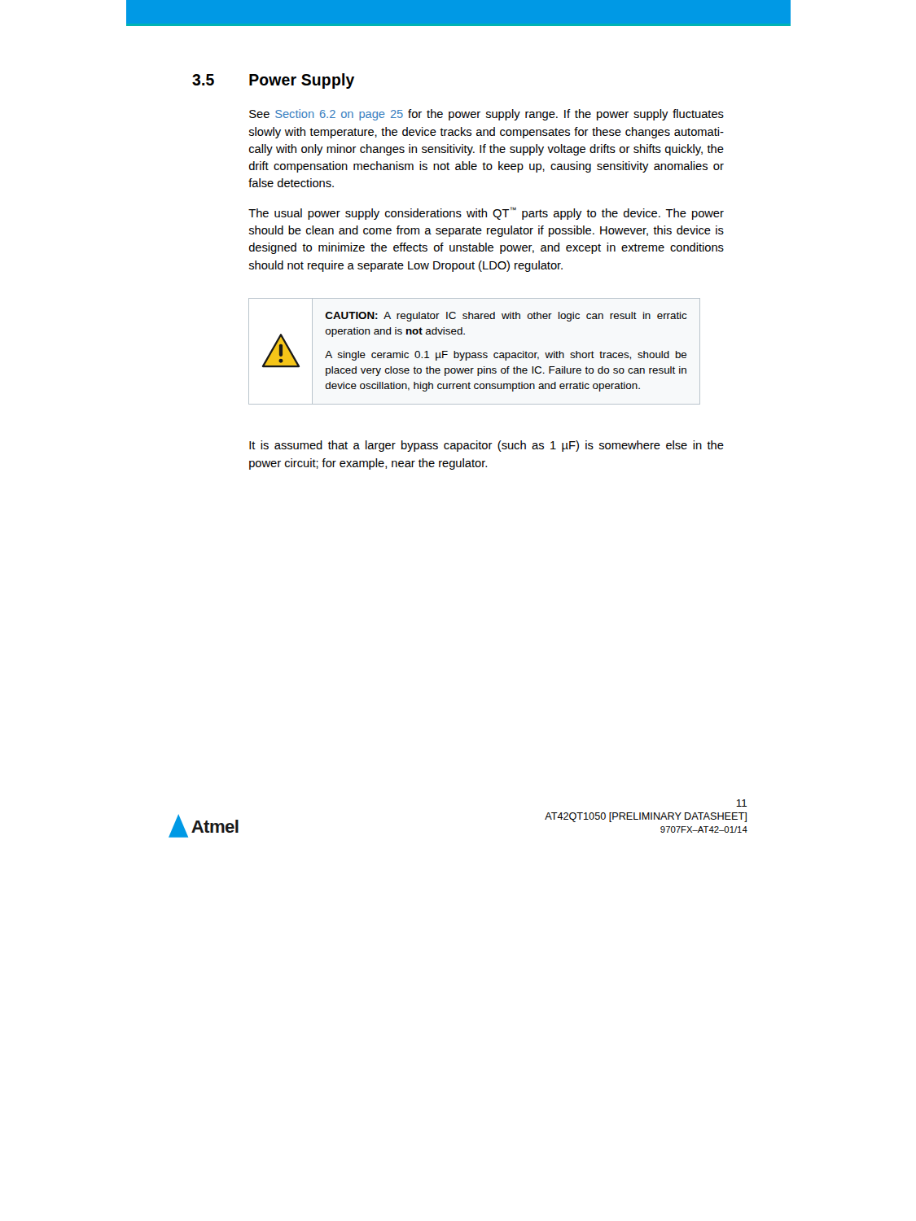3.5 Power Supply
See Section 6.2 on page 25 for the power supply range. If the power supply fluctuates slowly with temperature, the device tracks and compensates for these changes automatically with only minor changes in sensitivity. If the supply voltage drifts or shifts quickly, the drift compensation mechanism is not able to keep up, causing sensitivity anomalies or false detections.
The usual power supply considerations with QT™ parts apply to the device. The power should be clean and come from a separate regulator if possible. However, this device is designed to minimize the effects of unstable power, and except in extreme conditions should not require a separate Low Dropout (LDO) regulator.
CAUTION: A regulator IC shared with other logic can result in erratic operation and is not advised.
A single ceramic 0.1 µF bypass capacitor, with short traces, should be placed very close to the power pins of the IC. Failure to do so can result in device oscillation, high current consumption and erratic operation.
It is assumed that a larger bypass capacitor (such as 1 µF) is somewhere else in the power circuit; for example, near the regulator.
Atmel
AT42QT1050 [PRELIMINARY DATASHEET]
9707FX–AT42–01/14
11